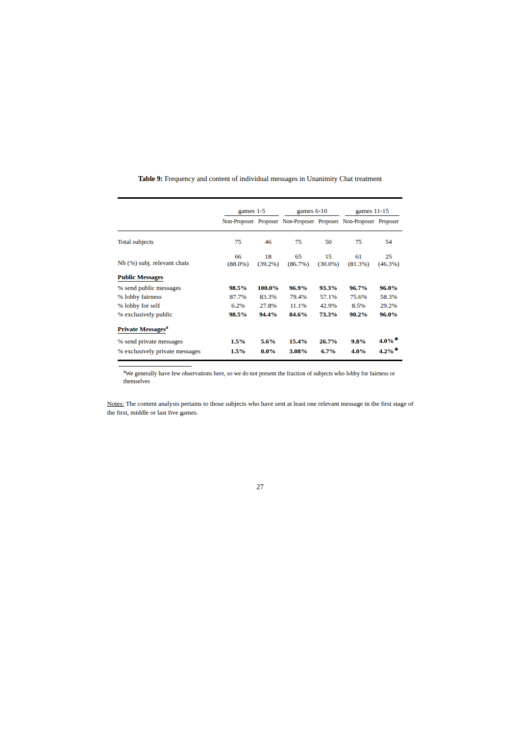Table 9: Frequency and content of individual messages in Unanimity Chat treatment
| | games 1-5 | games 6-10 | games 11-15 |
| | Non-Proposer | Proposer | Non-Proposer | Proposer | Non-Proposer | Proposer |
| Total subjects | 75 | 46 | 75 | 50 | 75 | 54 |
| Nb (%) subj. relevant chats | 66 (88.0%) | 18 (39.2%) | 65 (86.7%) | 15 (30.0%) | 61 (81.3%) | 25 (46.3%) |
| Public Messages |
| % send public messages | 98.5% | 100.0% | 96.9% | 93.3% | 96.7% | 96.0% |
| % lobby fairness | 87.7% | 83.3% | 79.4% | 57.1% | 75.6% | 58.3% |
| % lobby for self | 6.2% | 27.8% | 11.1% | 42.9% | 8.5% | 29.2% |
| % exclusively public | 98.5% | 94.4% | 84.6% | 73.3% | 90.2% | 96.0% |
| Private Messages a |
| % send private messages | 1.5% | 5.6% | 15.4% | 26.7% | 9.8% | 4.0% ∗ |
| % exclusively private messages | 1.5% | 0.0% | 3.08% | 6.7% | 4.0% | 4.2% ∗ |
a We generally have few observations here, so we do not present the fraction of subjects who lobby for fairness or themselves
Notes: The content analysis pertains to those subjects who have sent at least one relevant message in the first stage of the first, middle or last five games.
27